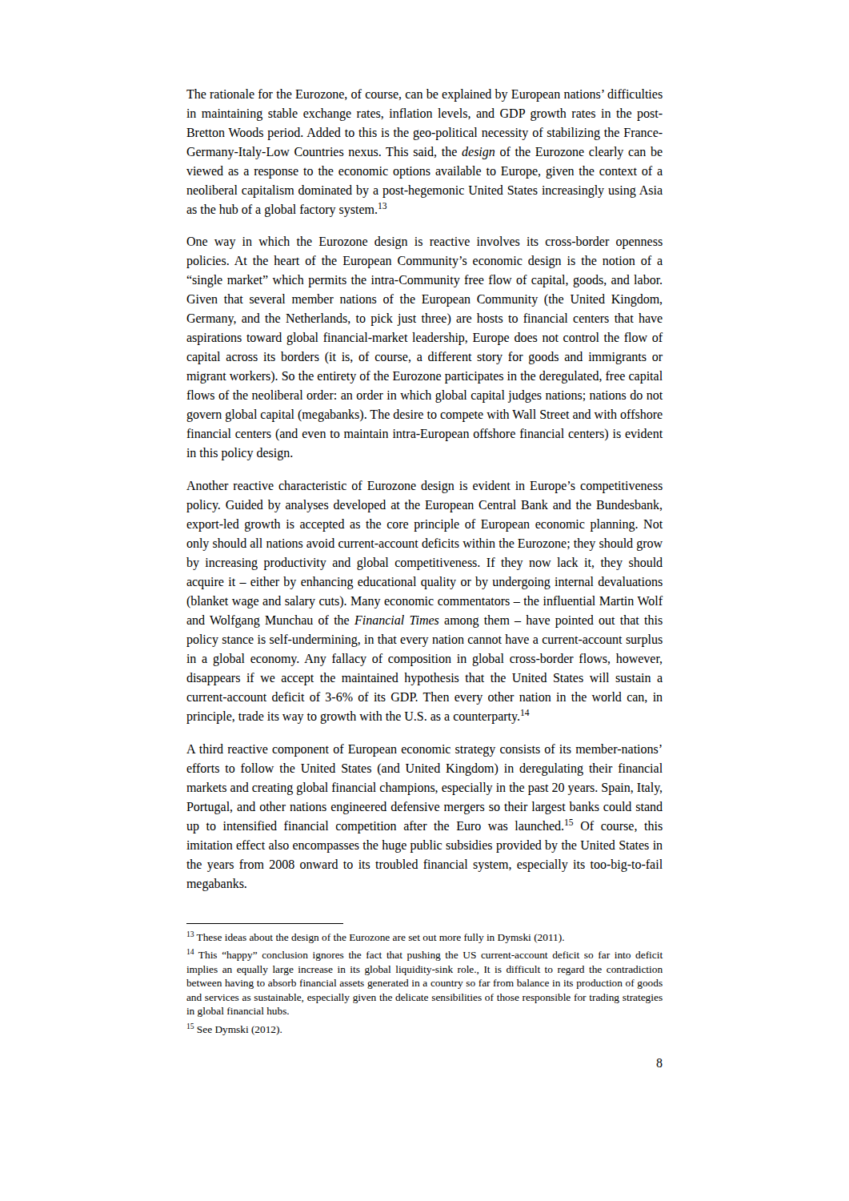The rationale for the Eurozone, of course, can be explained by European nations’ difficulties in maintaining stable exchange rates, inflation levels, and GDP growth rates in the post-Bretton Woods period. Added to this is the geo-political necessity of stabilizing the France-Germany-Italy-Low Countries nexus. This said, the design of the Eurozone clearly can be viewed as a response to the economic options available to Europe, given the context of a neoliberal capitalism dominated by a post-hegemonic United States increasingly using Asia as the hub of a global factory system.13
One way in which the Eurozone design is reactive involves its cross-border openness policies. At the heart of the European Community’s economic design is the notion of a “single market” which permits the intra-Community free flow of capital, goods, and labor. Given that several member nations of the European Community (the United Kingdom, Germany, and the Netherlands, to pick just three) are hosts to financial centers that have aspirations toward global financial-market leadership, Europe does not control the flow of capital across its borders (it is, of course, a different story for goods and immigrants or migrant workers). So the entirety of the Eurozone participates in the deregulated, free capital flows of the neoliberal order: an order in which global capital judges nations; nations do not govern global capital (megabanks). The desire to compete with Wall Street and with offshore financial centers (and even to maintain intra-European offshore financial centers) is evident in this policy design.
Another reactive characteristic of Eurozone design is evident in Europe’s competitiveness policy. Guided by analyses developed at the European Central Bank and the Bundesbank, export-led growth is accepted as the core principle of European economic planning. Not only should all nations avoid current-account deficits within the Eurozone; they should grow by increasing productivity and global competitiveness. If they now lack it, they should acquire it – either by enhancing educational quality or by undergoing internal devaluations (blanket wage and salary cuts). Many economic commentators – the influential Martin Wolf and Wolfgang Munchau of the Financial Times among them – have pointed out that this policy stance is self-undermining, in that every nation cannot have a current-account surplus in a global economy. Any fallacy of composition in global cross-border flows, however, disappears if we accept the maintained hypothesis that the United States will sustain a current-account deficit of 3-6% of its GDP. Then every other nation in the world can, in principle, trade its way to growth with the U.S. as a counterparty.14
A third reactive component of European economic strategy consists of its member-nations’ efforts to follow the United States (and United Kingdom) in deregulating their financial markets and creating global financial champions, especially in the past 20 years. Spain, Italy, Portugal, and other nations engineered defensive mergers so their largest banks could stand up to intensified financial competition after the Euro was launched.15 Of course, this imitation effect also encompasses the huge public subsidies provided by the United States in the years from 2008 onward to its troubled financial system, especially its too-big-to-fail megabanks.
13 These ideas about the design of the Eurozone are set out more fully in Dymski (2011).
14 This “happy” conclusion ignores the fact that pushing the US current-account deficit so far into deficit implies an equally large increase in its global liquidity-sink role., It is difficult to regard the contradiction between having to absorb financial assets generated in a country so far from balance in its production of goods and services as sustainable, especially given the delicate sensibilities of those responsible for trading strategies in global financial hubs.
15 See Dymski (2012).
8